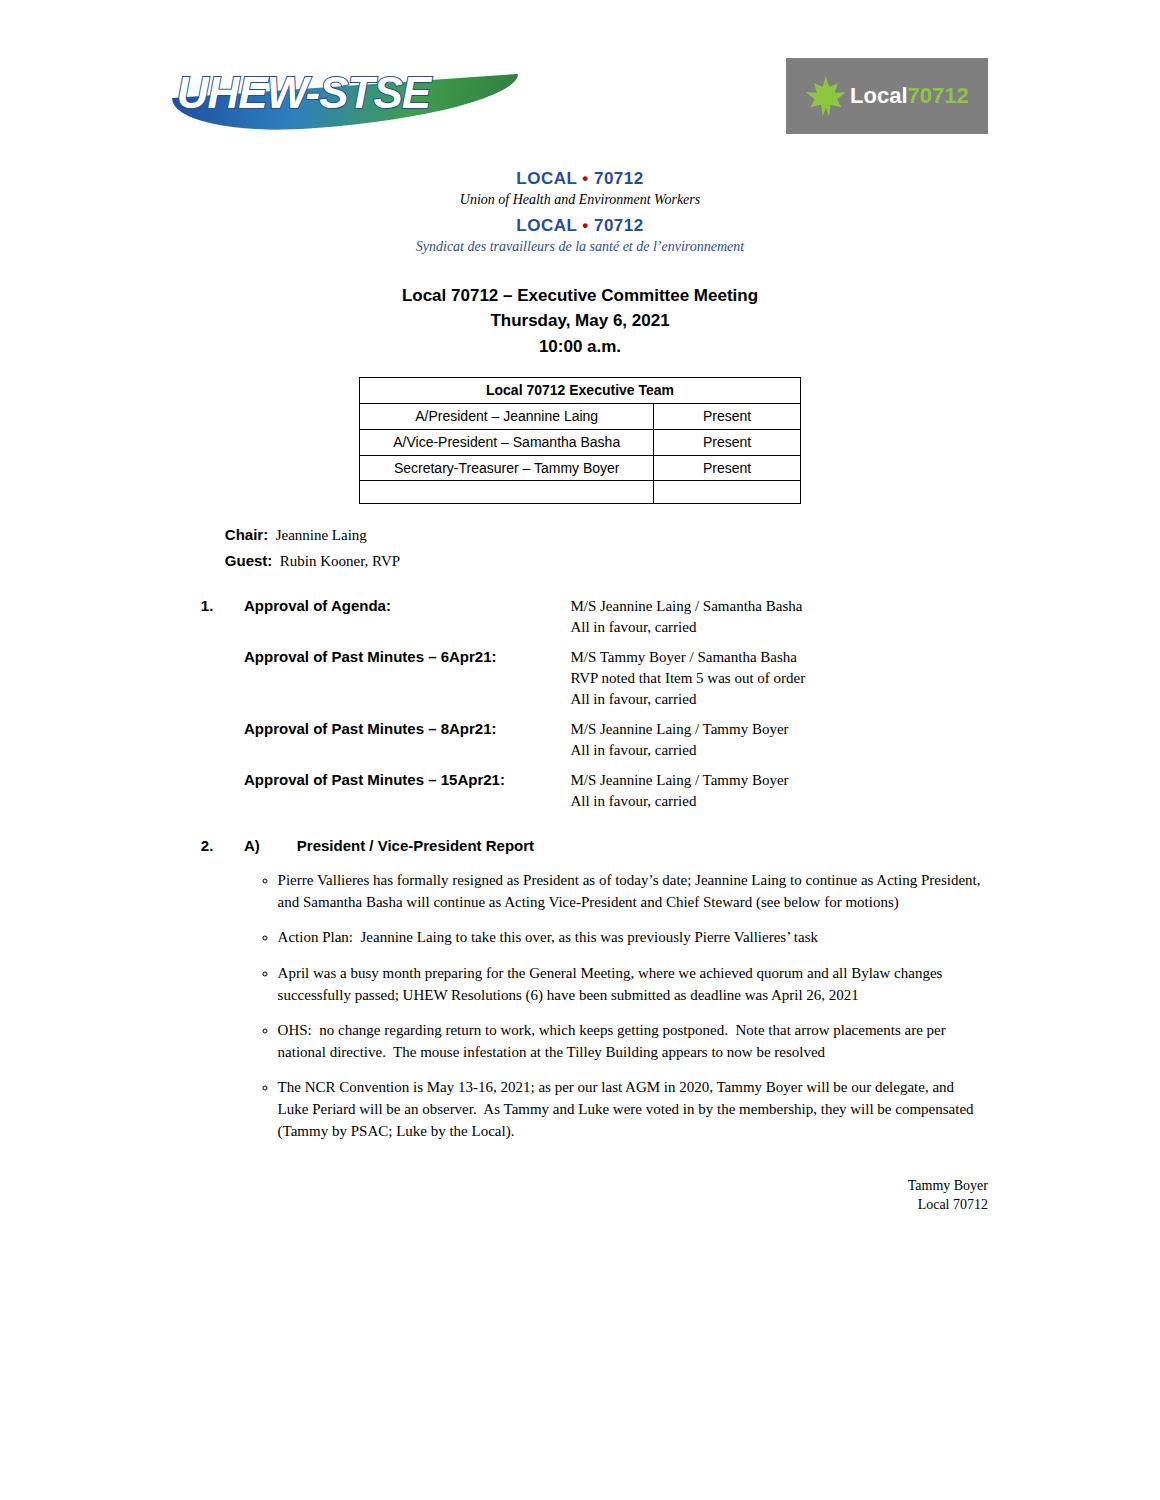UHEW-STSE
Local70712
LOCAL • 70712
Union of Health and Environment Workers
LOCAL • 70712
Syndicat des travailleurs de la santé et de l’environnement
Local 70712 – Executive Committee Meeting
Thursday, May 6, 2021
10:00 a.m.
| Local 70712 Executive Team |
| --- |
| A/President – Jeannine Laing | Present |
| A/Vice-President – Samantha Basha | Present |
| Secretary-Treasurer – Tammy Boyer | Present |
Chair: Jeannine Laing
Guest: Rubin Kooner, RVP
Approval of Agenda:
M/S Jeannine Laing / Samantha Basha
All in favour, carried
Approval of Past Minutes – 6Apr21:
M/S Tammy Boyer / Samantha Basha
RVP noted that Item 5 was out of order
All in favour, carried
Approval of Past Minutes – 8Apr21:
M/S Jeannine Laing / Tammy Boyer
All in favour, carried
Approval of Past Minutes – 15Apr21:
M/S Jeannine Laing / Tammy Boyer
All in favour, carried
A) President / Vice-President Report
Pierre Vallieres has formally resigned as President as of today’s date; Jeannine Laing to continue as Acting President, and Samantha Basha will continue as Acting Vice-President and Chief Steward (see below for motions)
Action Plan: Jeannine Laing to take this over, as this was previously Pierre Vallieres’ task
April was a busy month preparing for the General Meeting, where we achieved quorum and all Bylaw changes successfully passed; UHEW Resolutions (6) have been submitted as deadline was April 26, 2021
OHS: no change regarding return to work, which keeps getting postponed. Note that arrow placements are per national directive. The mouse infestation at the Tilley Building appears to now be resolved
The NCR Convention is May 13-16, 2021; as per our last AGM in 2020, Tammy Boyer will be our delegate, and Luke Periard will be an observer. As Tammy and Luke were voted in by the membership, they will be compensated (Tammy by PSAC; Luke by the Local).
Tammy Boyer
Local 70712